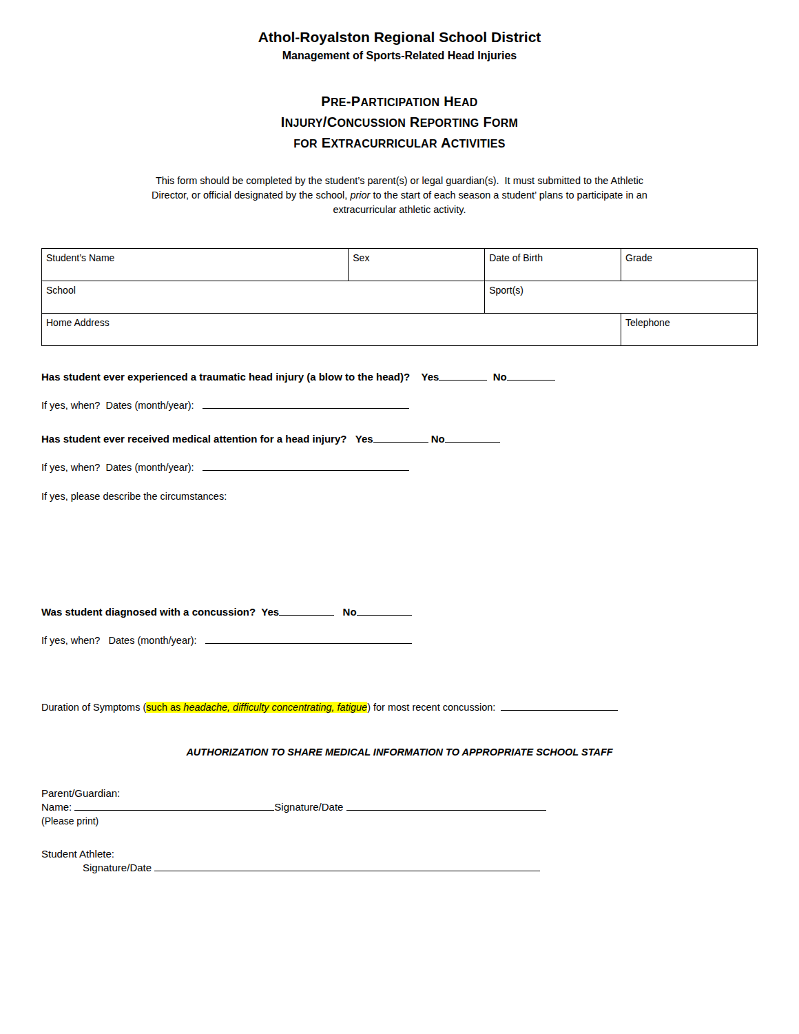Athol-Royalston Regional School District
Management of Sports-Related Head Injuries
PRE-PARTICIPATION HEAD
INJURY/CONCUSSION REPORTING FORM
FOR EXTRACURRICULAR ACTIVITIES
This form should be completed by the student’s parent(s) or legal guardian(s). It must submitted to the Athletic Director, or official designated by the school, prior to the start of each season a student’ plans to participate in an extracurricular athletic activity.
| Student’s Name | Sex | Date of Birth | Grade |
| School | Sport(s) |
| Home Address | Telephone |
Has student ever experienced a traumatic head injury (a blow to the head)? Yes No
If yes, when? Dates (month/year):
Has student ever received medical attention for a head injury? Yes No
If yes, when? Dates (month/year):
If yes, please describe the circumstances:
Was student diagnosed with a concussion? Yes No
If yes, when? Dates (month/year):
Duration of Symptoms (such as headache, difficulty concentrating, fatigue) for most recent concussion:
AUTHORIZATION TO SHARE MEDICAL INFORMATION TO APPROPRIATE SCHOOL STAFF
Parent/Guardian:
Name: Signature/Date
(Please print)
Student Athlete:
Signature/Date